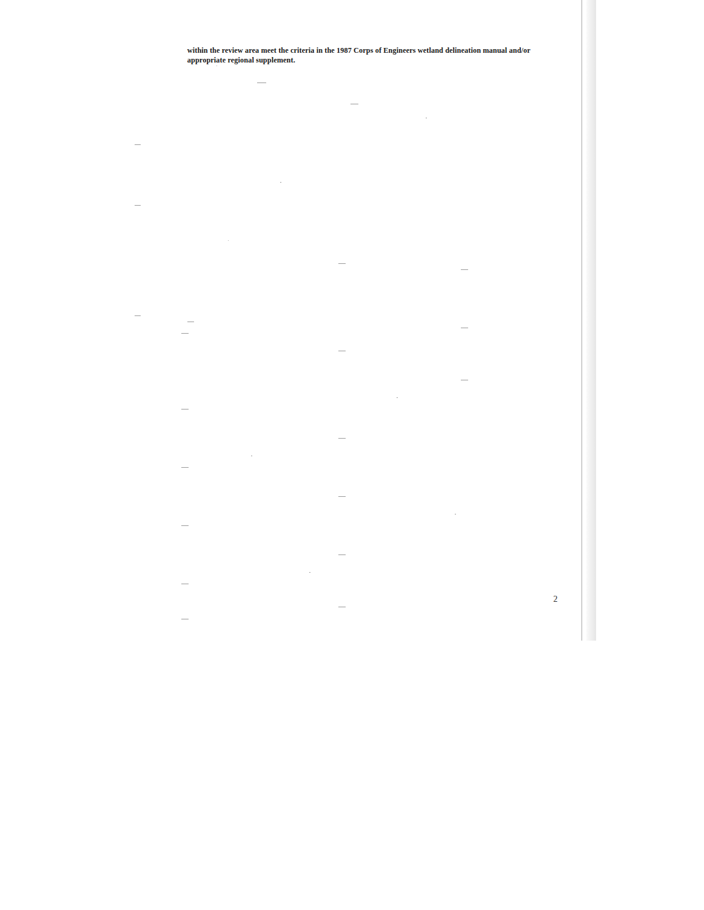within the review area meet the criteria in the 1987 Corps of Engineers wetland delineation manual and/or appropriate regional supplement.
2